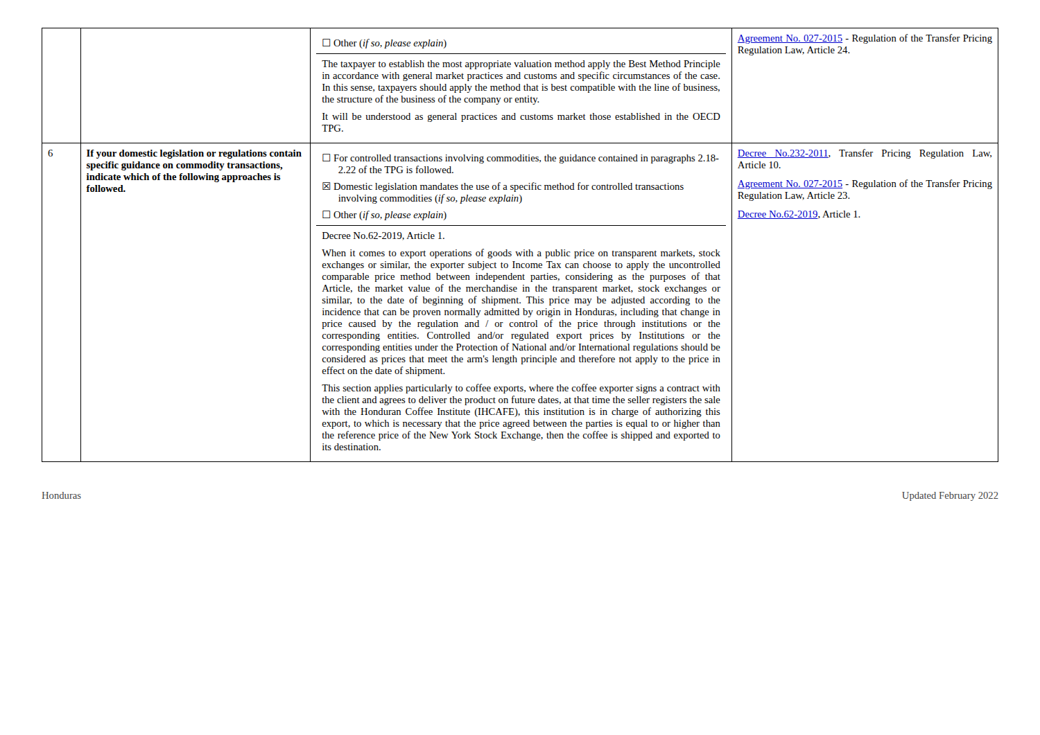| | | / ☐ Other ( if so, please explain ) / / The taxpayer to establish the most appropriate valuation method apply the Best Method Principle in accordance with general market practices and customs and specific circumstances of the case. In this sense, taxpayers should apply the method that is best compatible with the line of business, the structure of the business of the company or entity. It will be understood as general practices and customs market those established in the OECD TPG. / | Agreement No. 027-2015 - Regulation of the Transfer Pricing Regulation Law, Article 24. |
| 6 | If your domestic legislation or regulations contain specific guidance on commodity transactions, indicate which of the following approaches is followed. | / ☐ For controlled transactions involving commodities, the guidance contained in paragraphs 2.18-2.22 of the TPG is followed. ☒ Domestic legislation mandates the use of a specific method for controlled transactions involving commodities ( if so, please explain ) ☐ Other ( if so, please explain ) / / Decree No.62-2019, Article 1. When it comes to export operations of goods with a public price on transparent markets, stock exchanges or similar, the exporter subject to Income Tax can choose to apply the uncontrolled comparable price method between independent parties, considering as the purposes of that Article, the market value of the merchandise in the transparent market, stock exchanges or similar, to the date of beginning of shipment. This price may be adjusted according to the incidence that can be proven normally admitted by origin in Honduras, including that change in price caused by the regulation and / or control of the price through institutions or the corresponding entities. Controlled and/or regulated export prices by Institutions or the corresponding entities under the Protection of National and/or International regulations should be considered as prices that meet the arm's length principle and therefore not apply to the price in effect on the date of shipment. This section applies particularly to coffee exports, where the coffee exporter signs a contract with the client and agrees to deliver the product on future dates, at that time the seller registers the sale with the Honduran Coffee Institute (IHCAFE), this institution is in charge of authorizing this export, to which is necessary that the price agreed between the parties is equal to or higher than the reference price of the New York Stock Exchange, then the coffee is shipped and exported to its destination. / | Decree No.232-2011 , Transfer Pricing Regulation Law, Article 10. Agreement No. 027-2015 - Regulation of the Transfer Pricing Regulation Law, Article 23. Decree No.62-2019 , Article 1. |
Honduras Updated February 2022